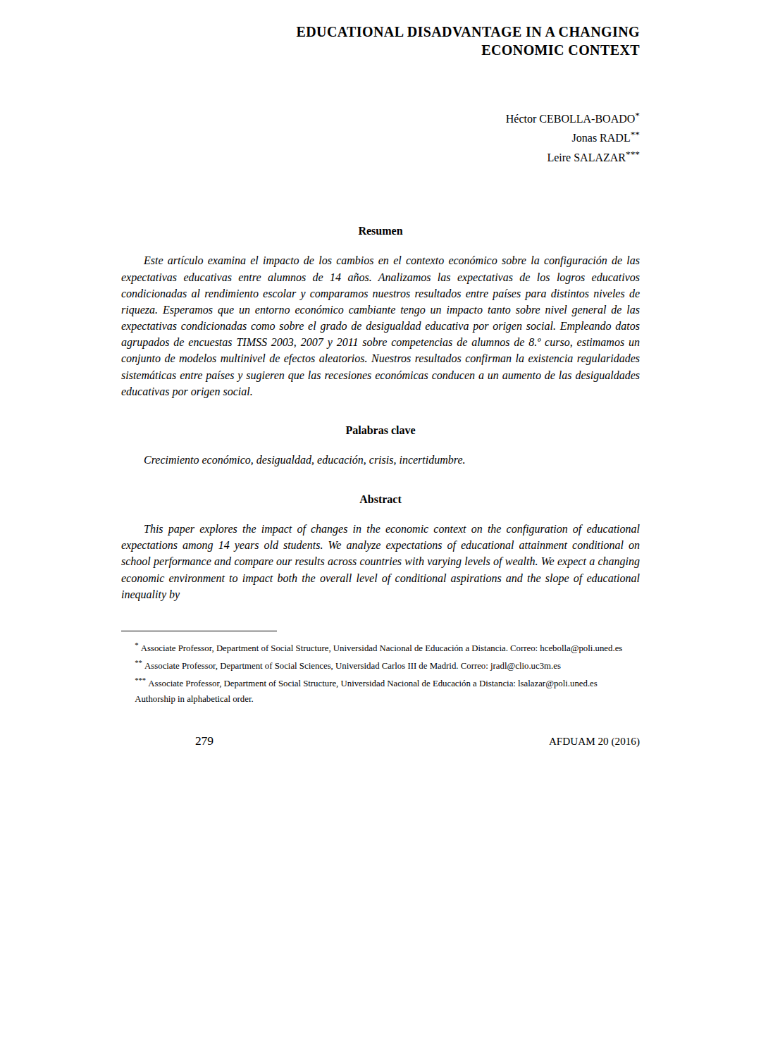Educational Disadvantage in a Changing
Economic Context
Héctor CEBOLLA-BOADO*
Jonas RADL**
Leire SALAZAR***
Resumen
Este artículo examina el impacto de los cambios en el contexto económico sobre la configuración de las expectativas educativas entre alumnos de 14 años. Analizamos las expectativas de los logros educativos condicionadas al rendimiento escolar y comparamos nuestros resultados entre países para distintos niveles de riqueza. Esperamos que un entorno económico cambiante tengo un impacto tanto sobre nivel general de las expectativas condicionadas como sobre el grado de desigualdad educativa por origen social. Empleando datos agrupados de encuestas TIMSS 2003, 2007 y 2011 sobre competencias de alumnos de 8.º curso, estimamos un conjunto de modelos multinivel de efectos aleatorios. Nuestros resultados confirman la existencia regularidades sistemáticas entre países y sugieren que las recesiones económicas conducen a un aumento de las desigualdades educativas por origen social.
Palabras clave
Crecimiento económico, desigualdad, educación, crisis, incertidumbre.
Abstract
This paper explores the impact of changes in the economic context on the configuration of educational expectations among 14 years old students. We analyze expectations of educational attainment conditional on school performance and compare our results across countries with varying levels of wealth. We expect a changing economic environment to impact both the overall level of conditional aspirations and the slope of educational inequality by
*Associate Professor, Department of Social Structure, Universidad Nacional de Educación a Distancia. Correo: hcebolla@poli.uned.es
**Associate Professor, Department of Social Sciences, Universidad Carlos III de Madrid. Correo: jradl@clio.uc3m.es
***Associate Professor, Department of Social Structure, Universidad Nacional de Educación a Distancia: lsalazar@poli.uned.es
Authorship in alphabetical order.
279 AFDUAM 20 (2016)